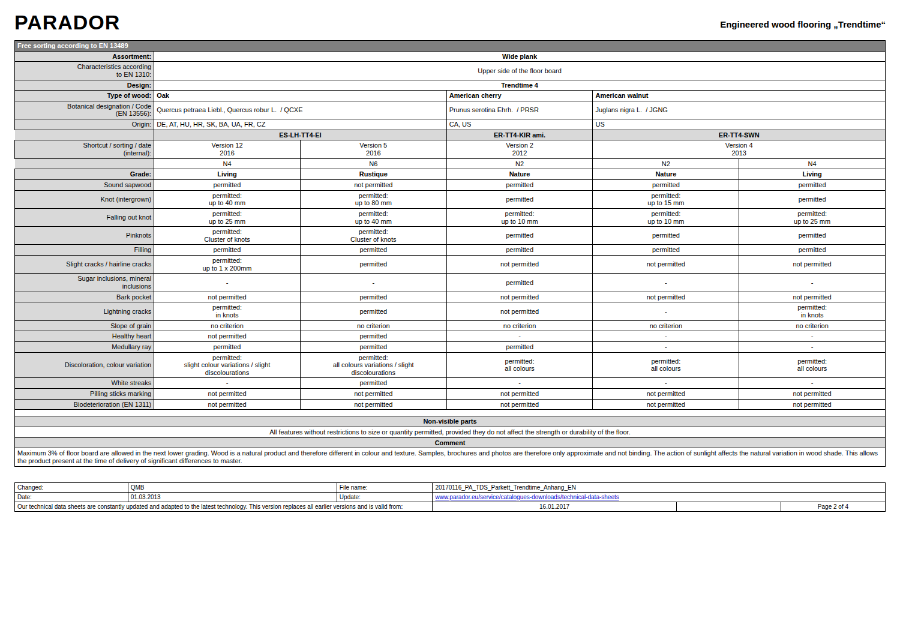PARADOR
Engineered wood flooring „Trendtime“
| Free sorting according to EN 13489 |
| Assortment: | Wide plank |
| Characteristics according to EN 1310: | Upper side of the floor board |
| Design: | Trendtime 4 |
| Type of wood: | Oak | American cherry | American walnut |
| Botanical designation / Code (EN 13556): | Quercus petraea Liebl., Quercus robur L. / QCXE | Prunus serotina Ehrh. / PRSR | Juglans nigra L. / JGNG |
| Origin: | DE, AT, HU, HR, SK, BA, UA, FR, CZ | CA, US | US |
| | ES-LH-TT4-EI | ER-TT4-KIR ami. | ER-TT4-SWN |
| Shortcut / sorting / date (internal): | Version 12 2016 | Version 5 2016 | Version 2 2012 | Version 4 2013 |
| | N4 | N6 | N2 | N2 | N4 |
| Grade: | Living | Rustique | Nature | Nature | Living |
| Sound sapwood | permitted | not permitted | permitted | permitted | permitted |
| Knot (intergrown) | permitted: up to 40 mm | permitted: up to 80 mm | permitted | permitted: up to 15 mm | permitted |
| Falling out knot | permitted: up to 25 mm | permitted: up to 40 mm | permitted: up to 10 mm | permitted: up to 10 mm | permitted: up to 25 mm |
| Pinknots | permitted: Cluster of knots | permitted: Cluster of knots | permitted | permitted | permitted |
| Filling | permitted | permitted | permitted | permitted | permitted |
| Slight cracks / hairline cracks | permitted: up to 1 x 200mm | permitted | not permitted | not permitted | not permitted |
| Sugar inclusions, mineral inclusions | - | - | permitted | - | - |
| Bark pocket | not permitted | permitted | not permitted | not permitted | not permitted |
| Lightning cracks | permitted: in knots | permitted | not permitted | - | permitted: in knots |
| Slope of grain | no criterion | no criterion | no criterion | no criterion | no criterion |
| Healthy heart | not permitted | permitted | - | - | - |
| Medullary ray | permitted | permitted | permitted | - | - |
| Discoloration, colour variation | permitted: slight colour variations / slight discolourations | permitted: all colours variations / slight discolourations | permitted: all colours | permitted: all colours | permitted: all colours |
| White streaks | - | permitted | - | - | - |
| Pilling sticks marking | not permitted | not permitted | not permitted | not permitted | not permitted |
| Biodeterioration (EN 1311) | not permitted | not permitted | not permitted | not permitted | not permitted |
| Non-visible parts |
| All features without restrictions to size or quantity permitted, provided they do not affect the strength or durability of the floor. |
| Comment |
| Maximum 3% of floor board are allowed in the next lower grading. Wood is a natural product and therefore different in colour and texture. Samples, brochures and photos are therefore only approximate and not binding. The action of sunlight affects the natural variation in wood shade. This allows the product present at the time of delivery of significant differences to master. |
| Changed: | QMB | File name: | 20170116_PA_TDS_Parkett_Trendtime_Anhang_EN |
| Date: | 01.03.2013 | Update: | www.parador.eu/service/catalogues-downloads/technical-data-sheets |
| Our technical data sheets are constantly updated and adapted to the latest technology. This version replaces all earlier versions and is valid from: | 16.01.2017 | | Page 2 of 4 |